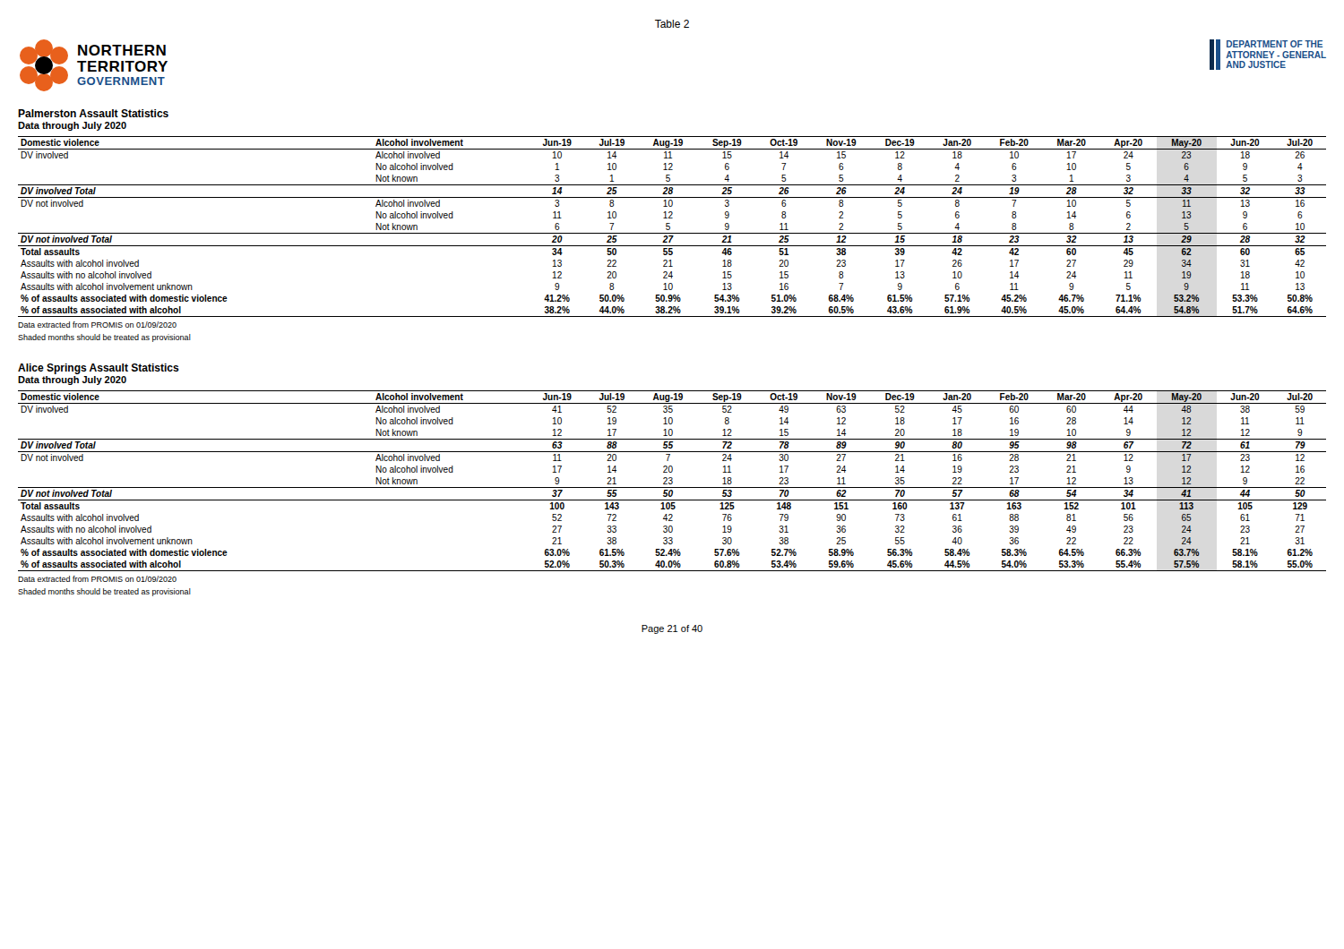Table 2
NORTHERN
TERRITORY
GOVERNMENT
DEPARTMENT OF THE
ATTORNEY - GENERAL
AND JUSTICE
Palmerston Assault Statistics
Data through July 2020
| Domestic violence | Alcohol involvement | Jun-19 | Jul-19 | Aug-19 | Sep-19 | Oct-19 | Nov-19 | Dec-19 | Jan-20 | Feb-20 | Mar-20 | Apr-20 | May-20 | Jun-20 | Jul-20 |
| --- | --- | --- | --- | --- | --- | --- | --- | --- | --- | --- | --- | --- | --- | --- | --- |
| DV involved | Alcohol involved | 10 | 14 | 11 | 15 | 14 | 15 | 12 | 18 | 10 | 17 | 24 | 23 | 18 | 26 |
| | No alcohol involved | 1 | 10 | 12 | 6 | 7 | 6 | 8 | 4 | 6 | 10 | 5 | 6 | 9 | 4 |
| | Not known | 3 | 1 | 5 | 4 | 5 | 5 | 4 | 2 | 3 | 1 | 3 | 4 | 5 | 3 |
| DV involved Total | | 14 | 25 | 28 | 25 | 26 | 26 | 24 | 24 | 19 | 28 | 32 | 33 | 32 | 33 |
| DV not involved | Alcohol involved | 3 | 8 | 10 | 3 | 6 | 8 | 5 | 8 | 7 | 10 | 5 | 11 | 13 | 16 |
| | No alcohol involved | 11 | 10 | 12 | 9 | 8 | 2 | 5 | 6 | 8 | 14 | 6 | 13 | 9 | 6 |
| | Not known | 6 | 7 | 5 | 9 | 11 | 2 | 5 | 4 | 8 | 8 | 2 | 5 | 6 | 10 |
| DV not involved Total | | 20 | 25 | 27 | 21 | 25 | 12 | 15 | 18 | 23 | 32 | 13 | 29 | 28 | 32 |
| Total assaults | | 34 | 50 | 55 | 46 | 51 | 38 | 39 | 42 | 42 | 60 | 45 | 62 | 60 | 65 |
| Assaults with alcohol involved | | 13 | 22 | 21 | 18 | 20 | 23 | 17 | 26 | 17 | 27 | 29 | 34 | 31 | 42 |
| Assaults with no alcohol involved | | 12 | 20 | 24 | 15 | 15 | 8 | 13 | 10 | 14 | 24 | 11 | 19 | 18 | 10 |
| Assaults with alcohol involvement unknown | | 9 | 8 | 10 | 13 | 16 | 7 | 9 | 6 | 11 | 9 | 5 | 9 | 11 | 13 |
| % of assaults associated with domestic violence | | 41.2% | 50.0% | 50.9% | 54.3% | 51.0% | 68.4% | 61.5% | 57.1% | 45.2% | 46.7% | 71.1% | 53.2% | 53.3% | 50.8% |
| % of assaults associated with alcohol | | 38.2% | 44.0% | 38.2% | 39.1% | 39.2% | 60.5% | 43.6% | 61.9% | 40.5% | 45.0% | 64.4% | 54.8% | 51.7% | 64.6% |
Data extracted from PROMIS on 01/09/2020
Shaded months should be treated as provisional
Alice Springs Assault Statistics
Data through July 2020
| Domestic violence | Alcohol involvement | Jun-19 | Jul-19 | Aug-19 | Sep-19 | Oct-19 | Nov-19 | Dec-19 | Jan-20 | Feb-20 | Mar-20 | Apr-20 | May-20 | Jun-20 | Jul-20 |
| --- | --- | --- | --- | --- | --- | --- | --- | --- | --- | --- | --- | --- | --- | --- | --- |
| DV involved | Alcohol involved | 41 | 52 | 35 | 52 | 49 | 63 | 52 | 45 | 60 | 60 | 44 | 48 | 38 | 59 |
| | No alcohol involved | 10 | 19 | 10 | 8 | 14 | 12 | 18 | 17 | 16 | 28 | 14 | 12 | 11 | 11 |
| | Not known | 12 | 17 | 10 | 12 | 15 | 14 | 20 | 18 | 19 | 10 | 9 | 12 | 12 | 9 |
| DV involved Total | | 63 | 88 | 55 | 72 | 78 | 89 | 90 | 80 | 95 | 98 | 67 | 72 | 61 | 79 |
| DV not involved | Alcohol involved | 11 | 20 | 7 | 24 | 30 | 27 | 21 | 16 | 28 | 21 | 12 | 17 | 23 | 12 |
| | No alcohol involved | 17 | 14 | 20 | 11 | 17 | 24 | 14 | 19 | 23 | 21 | 9 | 12 | 12 | 16 |
| | Not known | 9 | 21 | 23 | 18 | 23 | 11 | 35 | 22 | 17 | 12 | 13 | 12 | 9 | 22 |
| DV not involved Total | | 37 | 55 | 50 | 53 | 70 | 62 | 70 | 57 | 68 | 54 | 34 | 41 | 44 | 50 |
| Total assaults | | 100 | 143 | 105 | 125 | 148 | 151 | 160 | 137 | 163 | 152 | 101 | 113 | 105 | 129 |
| Assaults with alcohol involved | | 52 | 72 | 42 | 76 | 79 | 90 | 73 | 61 | 88 | 81 | 56 | 65 | 61 | 71 |
| Assaults with no alcohol involved | | 27 | 33 | 30 | 19 | 31 | 36 | 32 | 36 | 39 | 49 | 23 | 24 | 23 | 27 |
| Assaults with alcohol involvement unknown | | 21 | 38 | 33 | 30 | 38 | 25 | 55 | 40 | 36 | 22 | 22 | 24 | 21 | 31 |
| % of assaults associated with domestic violence | | 63.0% | 61.5% | 52.4% | 57.6% | 52.7% | 58.9% | 56.3% | 58.4% | 58.3% | 64.5% | 66.3% | 63.7% | 58.1% | 61.2% |
| % of assaults associated with alcohol | | 52.0% | 50.3% | 40.0% | 60.8% | 53.4% | 59.6% | 45.6% | 44.5% | 54.0% | 53.3% | 55.4% | 57.5% | 58.1% | 55.0% |
Data extracted from PROMIS on 01/09/2020
Shaded months should be treated as provisional
Page 21 of 40